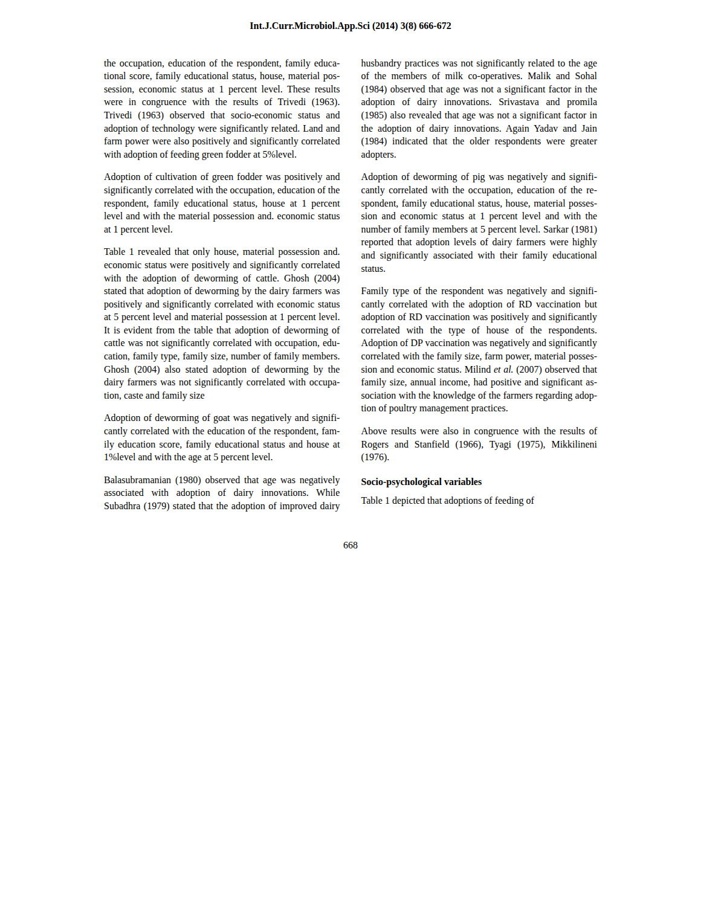Int.J.Curr.Microbiol.App.Sci (2014) 3(8) 666-672
the occupation, education of the respondent, family educational score, family educational status, house, material possession, economic status at 1 percent level. These results were in congruence with the results of Trivedi (1963). Trivedi (1963) observed that socio-economic status and adoption of technology were significantly related. Land and farm power were also positively and significantly correlated with adoption of feeding green fodder at 5%level.
Adoption of cultivation of green fodder was positively and significantly correlated with the occupation, education of the respondent, family educational status, house at 1 percent level and with the material possession and. economic status at 1 percent level.
Table 1 revealed that only house, material possession and. economic status were positively and significantly correlated with the adoption of deworming of cattle. Ghosh (2004) stated that adoption of deworming by the dairy farmers was positively and significantly correlated with economic status at 5 percent level and material possession at 1 percent level. It is evident from the table that adoption of deworming of cattle was not significantly correlated with occupation, education, family type, family size, number of family members. Ghosh (2004) also stated adoption of deworming by the dairy farmers was not significantly correlated with occupation, caste and family size
Adoption of deworming of goat was negatively and significantly correlated with the education of the respondent, family education score, family educational status and house at 1%level and with the age at 5 percent level.
Balasubramanian (1980) observed that age was negatively associated with adoption of dairy innovations. While Subadhra (1979) stated that the adoption of improved dairy husbandry practices was not significantly related to the age of the members of milk co-operatives. Malik and Sohal (1984) observed that age was not a significant factor in the adoption of dairy innovations. Srivastava and promila (1985) also revealed that age was not a significant factor in the adoption of dairy innovations. Again Yadav and Jain (1984) indicated that the older respondents were greater adopters.
Adoption of deworming of pig was negatively and significantly correlated with the occupation, education of the respondent, family educational status, house, material possession and economic status at 1 percent level and with the number of family members at 5 percent level. Sarkar (1981) reported that adoption levels of dairy farmers were highly and significantly associated with their family educational status.
Family type of the respondent was negatively and significantly correlated with the adoption of RD vaccination but adoption of RD vaccination was positively and significantly correlated with the type of house of the respondents. Adoption of DP vaccination was negatively and significantly correlated with the family size, farm power, material possession and economic status. Milind et al. (2007) observed that family size, annual income, had positive and significant association with the knowledge of the farmers regarding adoption of poultry management practices.
Above results were also in congruence with the results of Rogers and Stanfield (1966), Tyagi (1975), Mikkilineni (1976).
Socio-psychological variables
Table 1 depicted that adoptions of feeding of
668